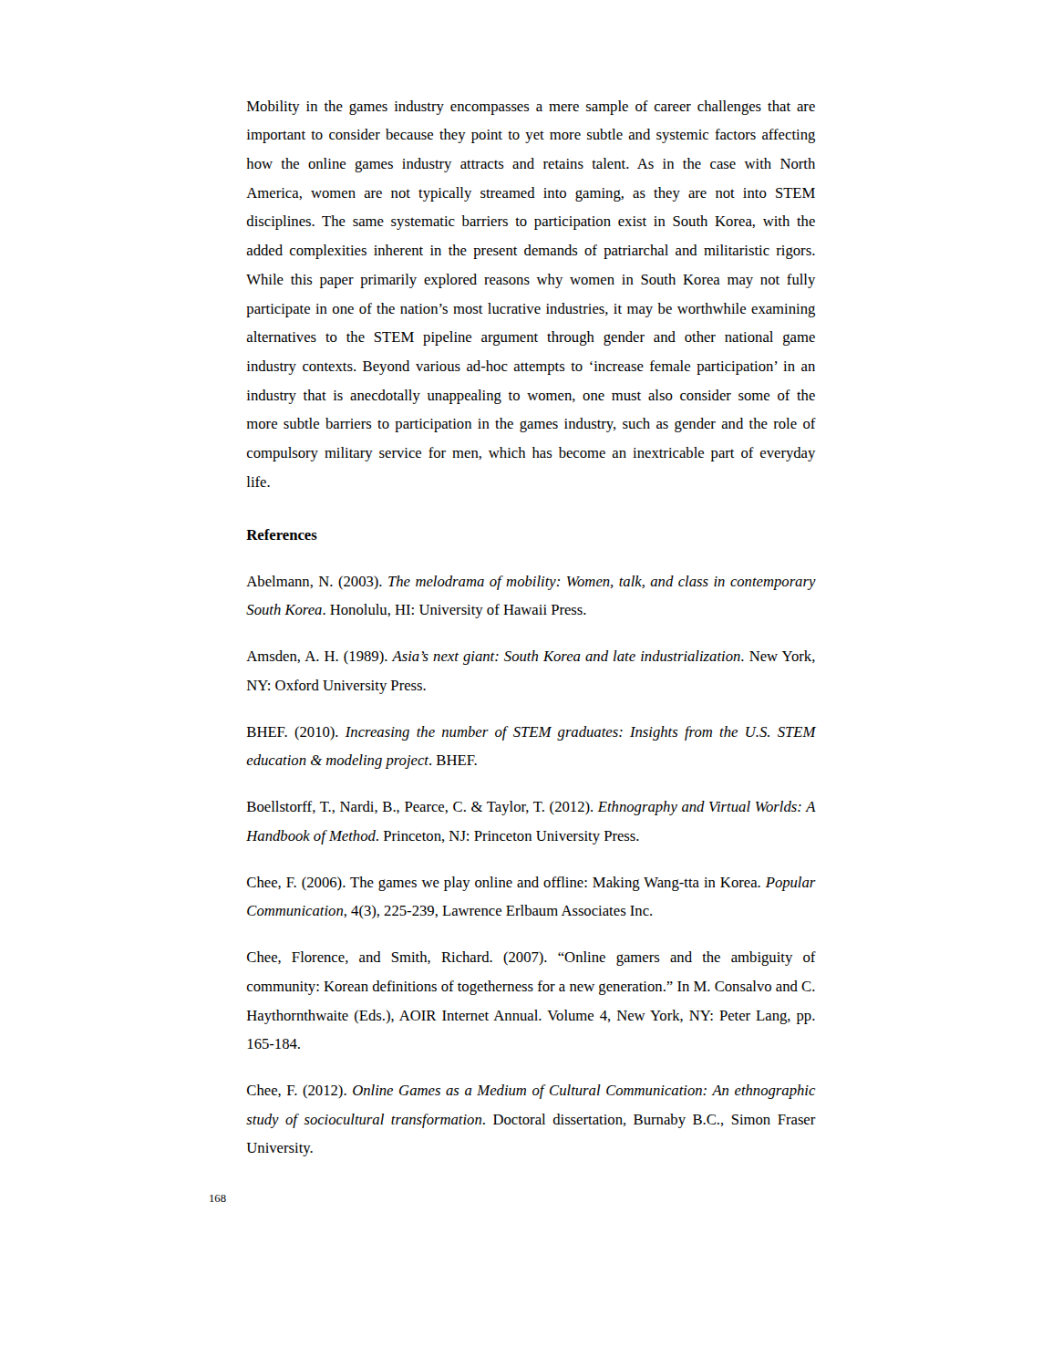Mobility in the games industry encompasses a mere sample of career challenges that are important to consider because they point to yet more subtle and systemic factors affecting how the online games industry attracts and retains talent. As in the case with North America, women are not typically streamed into gaming, as they are not into STEM disciplines. The same systematic barriers to participation exist in South Korea, with the added complexities inherent in the present demands of patriarchal and militaristic rigors. While this paper primarily explored reasons why women in South Korea may not fully participate in one of the nation’s most lucrative industries, it may be worthwhile examining alternatives to the STEM pipeline argument through gender and other national game industry contexts. Beyond various ad-hoc attempts to ‘increase female participation’ in an industry that is anecdotally unappealing to women, one must also consider some of the more subtle barriers to participation in the games industry, such as gender and the role of compulsory military service for men, which has become an inextricable part of everyday life.
References
Abelmann, N. (2003). The melodrama of mobility: Women, talk, and class in contemporary South Korea. Honolulu, HI: University of Hawaii Press.
Amsden, A. H. (1989). Asia’s next giant: South Korea and late industrialization. New York, NY: Oxford University Press.
BHEF. (2010). Increasing the number of STEM graduates: Insights from the U.S. STEM education & modeling project. BHEF.
Boellstorff, T., Nardi, B., Pearce, C. & Taylor, T. (2012). Ethnography and Virtual Worlds: A Handbook of Method. Princeton, NJ: Princeton University Press.
Chee, F. (2006). The games we play online and offline: Making Wang-tta in Korea. Popular Communication, 4(3), 225-239, Lawrence Erlbaum Associates Inc.
Chee, Florence, and Smith, Richard. (2007). “Online gamers and the ambiguity of community: Korean definitions of togetherness for a new generation.” In M. Consalvo and C. Haythornthwaite (Eds.), AOIR Internet Annual. Volume 4, New York, NY: Peter Lang, pp. 165-184.
Chee, F. (2012). Online Games as a Medium of Cultural Communication: An ethnographic study of sociocultural transformation. Doctoral dissertation, Burnaby B.C., Simon Fraser University.
168